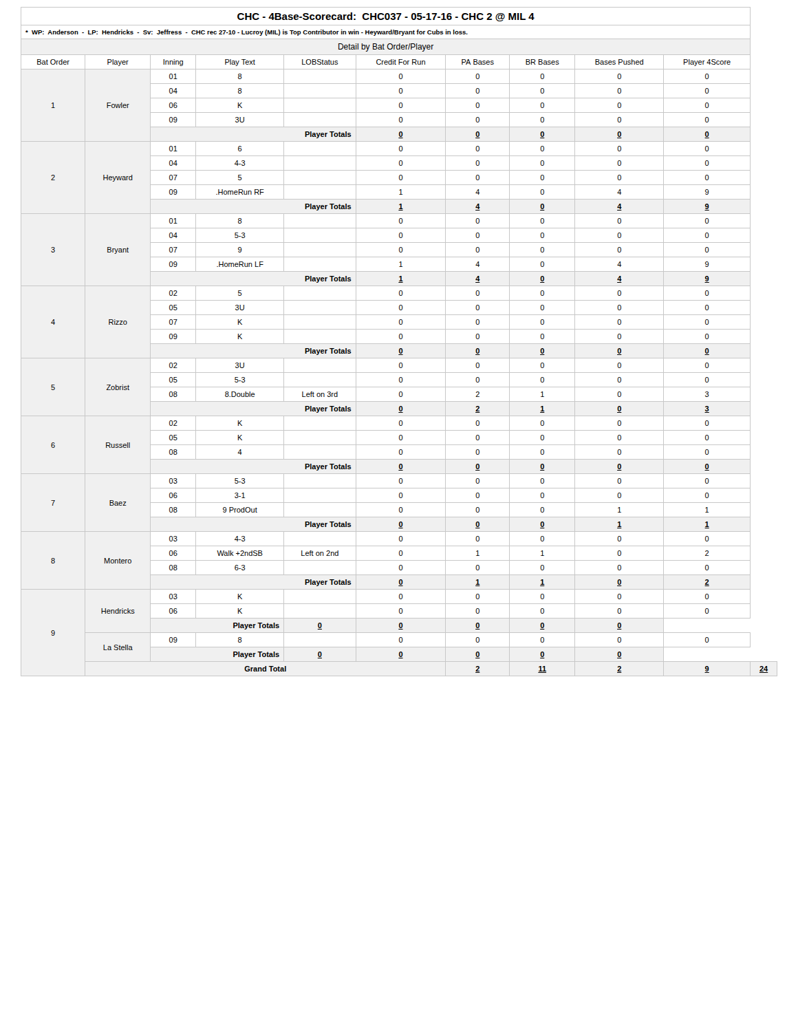| CHC - 4Base-Scorecard: CHC037 - 05-17-16 - CHC 2 @ MIL 4 |
| * WP: Anderson - LP: Hendricks - Sv: Jeffress - CHC rec 27-10 - Lucroy (MIL) is Top Contributor in win - Heyward/Bryant for Cubs in loss. |
| Detail by Bat Order/Player |
| Bat Order | Player | Inning | Play Text | LOBStatus | Credit For Run | PA Bases | BR Bases | Bases Pushed | Player 4Score |
| 1 | Fowler | 01 | 8 | | 0 | 0 | 0 | 0 | 0 |
| 04 | 8 | | 0 | 0 | 0 | 0 | 0 |
| 06 | K | | 0 | 0 | 0 | 0 | 0 |
| 09 | 3U | | 0 | 0 | 0 | 0 | 0 |
| Player Totals | 0 | 0 | 0 | 0 | 0 |
| 2 | Heyward | 01 | 6 | | 0 | 0 | 0 | 0 | 0 |
| 04 | 4-3 | | 0 | 0 | 0 | 0 | 0 |
| 07 | 5 | | 0 | 0 | 0 | 0 | 0 |
| 09 | .HomeRun RF | | 1 | 4 | 0 | 4 | 9 |
| Player Totals | 1 | 4 | 0 | 4 | 9 |
| 3 | Bryant | 01 | 8 | | 0 | 0 | 0 | 0 | 0 |
| 04 | 5-3 | | 0 | 0 | 0 | 0 | 0 |
| 07 | 9 | | 0 | 0 | 0 | 0 | 0 |
| 09 | .HomeRun LF | | 1 | 4 | 0 | 4 | 9 |
| Player Totals | 1 | 4 | 0 | 4 | 9 |
| 4 | Rizzo | 02 | 5 | | 0 | 0 | 0 | 0 | 0 |
| 05 | 3U | | 0 | 0 | 0 | 0 | 0 |
| 07 | K | | 0 | 0 | 0 | 0 | 0 |
| 09 | K | | 0 | 0 | 0 | 0 | 0 |
| Player Totals | 0 | 0 | 0 | 0 | 0 |
| 5 | Zobrist | 02 | 3U | | 0 | 0 | 0 | 0 | 0 |
| 05 | 5-3 | | 0 | 0 | 0 | 0 | 0 |
| 08 | 8.Double | Left on 3rd | 0 | 2 | 1 | 0 | 3 |
| Player Totals | 0 | 2 | 1 | 0 | 3 |
| 6 | Russell | 02 | K | | 0 | 0 | 0 | 0 | 0 |
| 05 | K | | 0 | 0 | 0 | 0 | 0 |
| 08 | 4 | | 0 | 0 | 0 | 0 | 0 |
| Player Totals | 0 | 0 | 0 | 0 | 0 |
| 7 | Baez | 03 | 5-3 | | 0 | 0 | 0 | 0 | 0 |
| 06 | 3-1 | | 0 | 0 | 0 | 0 | 0 |
| 08 | 9 ProdOut | | 0 | 0 | 0 | 1 | 1 |
| Player Totals | 0 | 0 | 0 | 1 | 1 |
| 8 | Montero | 03 | 4-3 | | 0 | 0 | 0 | 0 | 0 |
| 06 | Walk +2ndSB | Left on 2nd | 0 | 1 | 1 | 0 | 2 |
| 08 | 6-3 | | 0 | 0 | 0 | 0 | 0 |
| Player Totals | 0 | 1 | 1 | 0 | 2 |
| 9 | Hendricks | 03 | K | | 0 | 0 | 0 | 0 | 0 |
| 06 | K | | 0 | 0 | 0 | 0 | 0 |
| Player Totals | 0 | 0 | 0 | 0 | 0 |
| La Stella | 09 | 8 | | 0 | 0 | 0 | 0 | 0 |
| Player Totals | 0 | 0 | 0 | 0 | 0 |
| Grand Total | 2 | 11 | 2 | 9 | 24 |